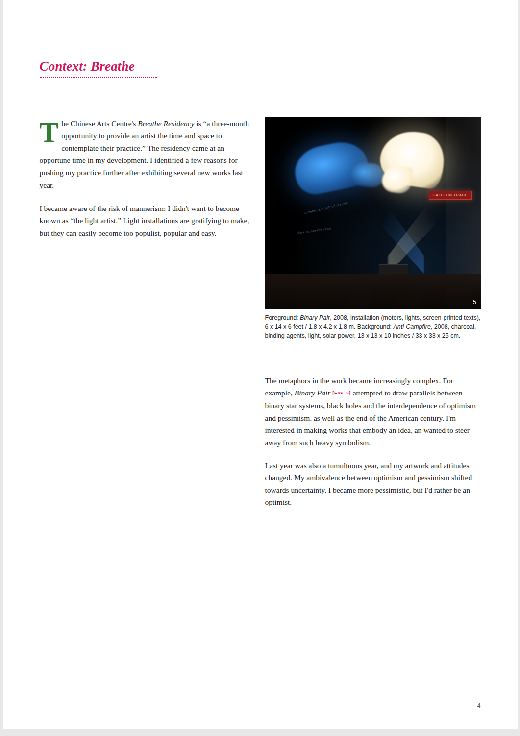Context: Breathe
The Chinese Arts Centre's Breathe Residency is “a three-month opportunity to provide an artist the time and space to contemplate their practice.” The residency came at an opportune time in my development. I identified a few reasons for pushing my practice further after exhibiting several new works last year.
I became aware of the risk of mannerism: I didn't want to become known as “the light artist.” Light installations are gratifying to make, but they can easily become too populist, popular and easy.
something is behind the sun dark before the dawn
GALLEON TRADE
5
Foreground: Binary Pair, 2008, installation (motors, lights, screen-printed texts), 6 x 14 x 6 feet / 1.8 x 4.2 x 1.8 m. Background: Anti-Campfire, 2008, charcoal, binding agents, light, solar power, 13 x 13 x 10 inches / 33 x 33 x 25 cm.
The metaphors in the work became increasingly complex. For example, Binary Pair [FIG. 5] attempted to draw parallels between binary star systems, black holes and the interdependence of optimism and pessimism, as well as the end of the American century. I'm interested in making works that embody an idea, an wanted to steer away from such heavy symbolism.
Last year was also a tumultuous year, and my artwork and attitudes changed. My ambivalence between optimism and pessimism shifted towards uncertainty. I became more pessimistic, but I'd rather be an optimist.
4